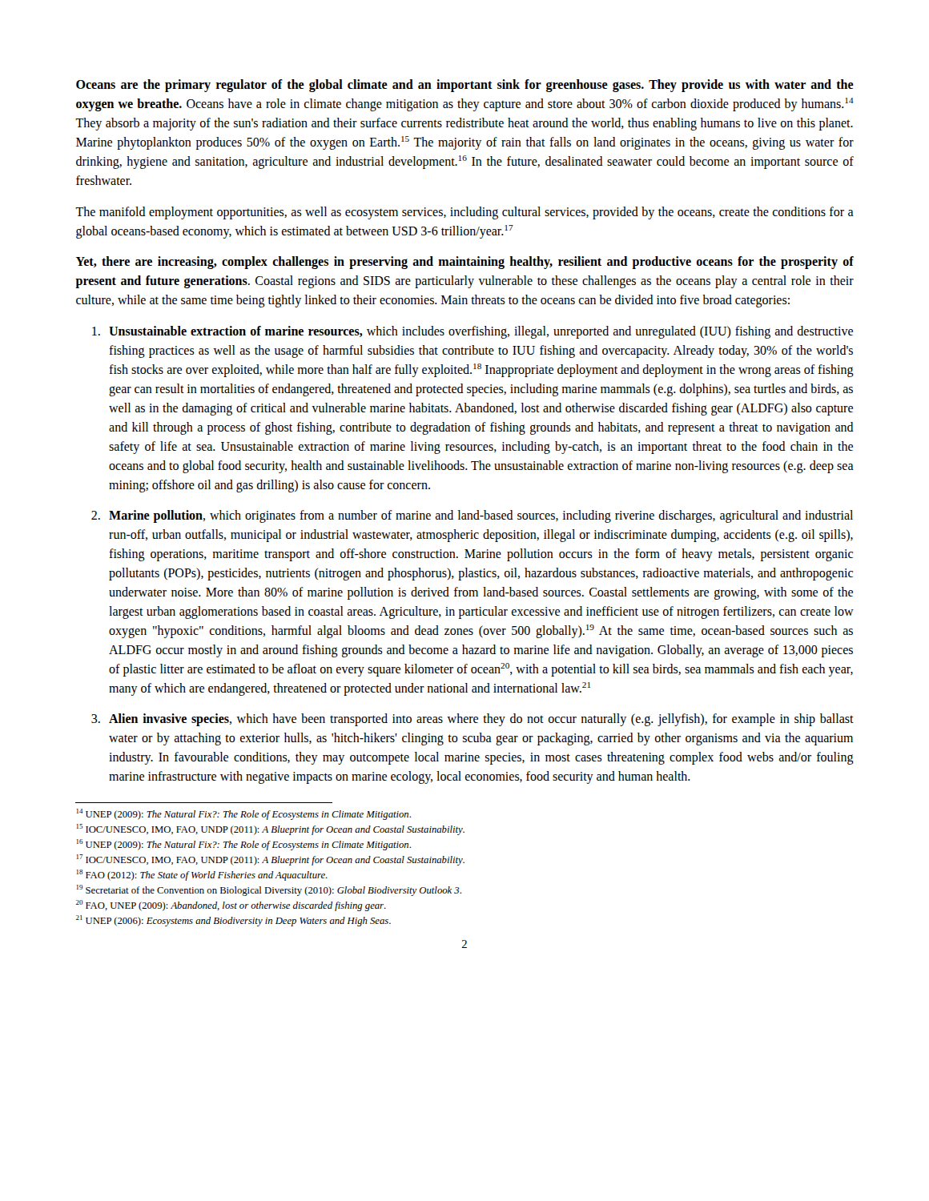Oceans are the primary regulator of the global climate and an important sink for greenhouse gases. They provide us with water and the oxygen we breathe. Oceans have a role in climate change mitigation as they capture and store about 30% of carbon dioxide produced by humans.14 They absorb a majority of the sun's radiation and their surface currents redistribute heat around the world, thus enabling humans to live on this planet. Marine phytoplankton produces 50% of the oxygen on Earth.15 The majority of rain that falls on land originates in the oceans, giving us water for drinking, hygiene and sanitation, agriculture and industrial development.16 In the future, desalinated seawater could become an important source of freshwater.
The manifold employment opportunities, as well as ecosystem services, including cultural services, provided by the oceans, create the conditions for a global oceans-based economy, which is estimated at between USD 3-6 trillion/year.17
Yet, there are increasing, complex challenges in preserving and maintaining healthy, resilient and productive oceans for the prosperity of present and future generations. Coastal regions and SIDS are particularly vulnerable to these challenges as the oceans play a central role in their culture, while at the same time being tightly linked to their economies. Main threats to the oceans can be divided into five broad categories:
Unsustainable extraction of marine resources, which includes overfishing, illegal, unreported and unregulated (IUU) fishing and destructive fishing practices as well as the usage of harmful subsidies that contribute to IUU fishing and overcapacity. Already today, 30% of the world's fish stocks are over exploited, while more than half are fully exploited.18 Inappropriate deployment and deployment in the wrong areas of fishing gear can result in mortalities of endangered, threatened and protected species, including marine mammals (e.g. dolphins), sea turtles and birds, as well as in the damaging of critical and vulnerable marine habitats. Abandoned, lost and otherwise discarded fishing gear (ALDFG) also capture and kill through a process of ghost fishing, contribute to degradation of fishing grounds and habitats, and represent a threat to navigation and safety of life at sea. Unsustainable extraction of marine living resources, including by-catch, is an important threat to the food chain in the oceans and to global food security, health and sustainable livelihoods. The unsustainable extraction of marine non-living resources (e.g. deep sea mining; offshore oil and gas drilling) is also cause for concern.
Marine pollution, which originates from a number of marine and land-based sources, including riverine discharges, agricultural and industrial run-off, urban outfalls, municipal or industrial wastewater, atmospheric deposition, illegal or indiscriminate dumping, accidents (e.g. oil spills), fishing operations, maritime transport and off-shore construction. Marine pollution occurs in the form of heavy metals, persistent organic pollutants (POPs), pesticides, nutrients (nitrogen and phosphorus), plastics, oil, hazardous substances, radioactive materials, and anthropogenic underwater noise. More than 80% of marine pollution is derived from land-based sources. Coastal settlements are growing, with some of the largest urban agglomerations based in coastal areas. Agriculture, in particular excessive and inefficient use of nitrogen fertilizers, can create low oxygen "hypoxic" conditions, harmful algal blooms and dead zones (over 500 globally).19 At the same time, ocean-based sources such as ALDFG occur mostly in and around fishing grounds and become a hazard to marine life and navigation. Globally, an average of 13,000 pieces of plastic litter are estimated to be afloat on every square kilometer of ocean20, with a potential to kill sea birds, sea mammals and fish each year, many of which are endangered, threatened or protected under national and international law.21
Alien invasive species, which have been transported into areas where they do not occur naturally (e.g. jellyfish), for example in ship ballast water or by attaching to exterior hulls, as 'hitch-hikers' clinging to scuba gear or packaging, carried by other organisms and via the aquarium industry. In favourable conditions, they may outcompete local marine species, in most cases threatening complex food webs and/or fouling marine infrastructure with negative impacts on marine ecology, local economies, food security and human health.
14 UNEP (2009): The Natural Fix?: The Role of Ecosystems in Climate Mitigation.
15 IOC/UNESCO, IMO, FAO, UNDP (2011): A Blueprint for Ocean and Coastal Sustainability.
16 UNEP (2009): The Natural Fix?: The Role of Ecosystems in Climate Mitigation.
17 IOC/UNESCO, IMO, FAO, UNDP (2011): A Blueprint for Ocean and Coastal Sustainability.
18 FAO (2012): The State of World Fisheries and Aquaculture.
19 Secretariat of the Convention on Biological Diversity (2010): Global Biodiversity Outlook 3.
20 FAO, UNEP (2009): Abandoned, lost or otherwise discarded fishing gear.
21 UNEP (2006): Ecosystems and Biodiversity in Deep Waters and High Seas.
2